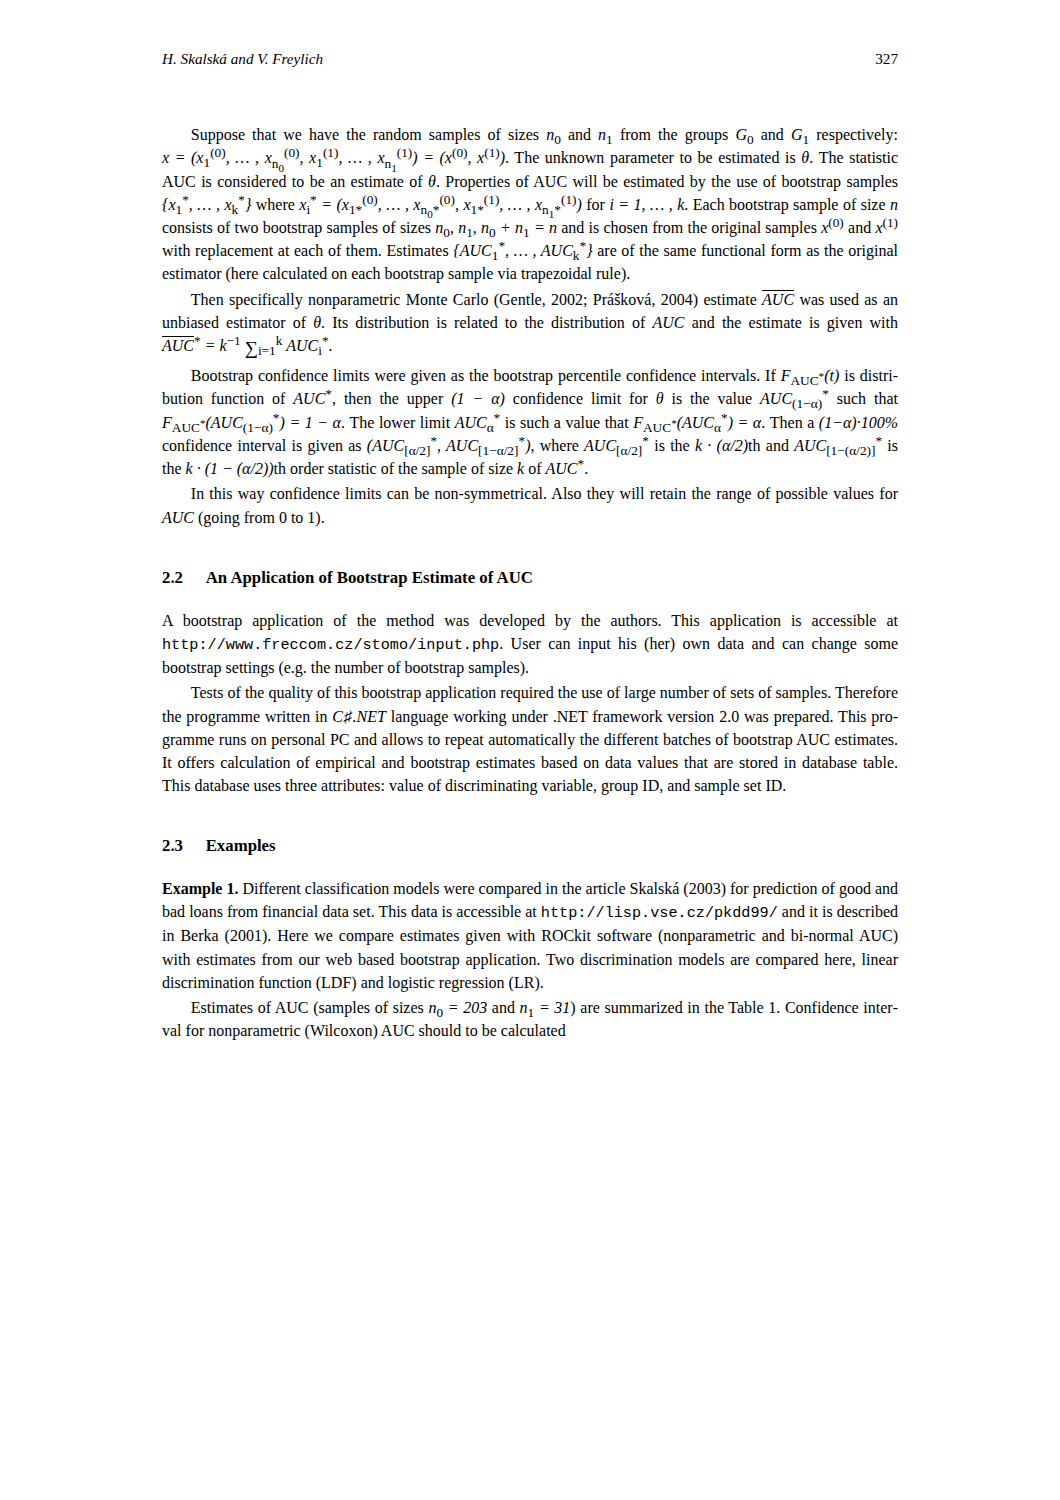H. Skalská and V. Freylich 327
Suppose that we have the random samples of sizes n0 and n1 from the groups G0 and G1 respectively: x = (x1(0), … , xn0(0), x1(1), … , xn1(1)) = (x(0), x(1)). The unknown parameter to be estimated is θ. The statistic AUC is considered to be an estimate of θ. Properties of AUC will be estimated by the use of bootstrap samples {x1*, … , xk*} where xi* = (x1*(0), … , xn0*(0), x1*(1), … , xn1*(1)) for i = 1, … , k. Each bootstrap sample of size n consists of two bootstrap samples of sizes n0, n1, n0 + n1 = n and is chosen from the original samples x(0) and x(1) with replacement at each of them. Estimates {AUC1*, … , AUCk*} are of the same functional form as the original estimator (here calculated on each bootstrap sample via trapezoidal rule).
Then specifically nonparametric Monte Carlo (Gentle, 2002; Prášková, 2004) estimate AUC was used as an unbiased estimator of θ. Its distribution is related to the distribution of AUC and the estimate is given with AUC* = k−1 ∑i=1k AUCi*.
Bootstrap confidence limits were given as the bootstrap percentile confidence intervals. If FAUC*(t) is distribution function of AUC*, then the upper (1 − α) confidence limit for θ is the value AUC(1−α)* such that FAUC*(AUC(1−α)*) = 1 − α. The lower limit AUCα* is such a value that FAUC*(AUCα*) = α. Then a (1−α)·100% confidence interval is given as (AUC[α/2]*, AUC[1−α/2]*), where AUC[α/2]* is the k · (α/2) th and AUC[1−(α/2)]* is the k · (1 − (α/2)) th order statistic of the sample of size k of AUC*.
In this way confidence limits can be non-symmetrical. Also they will retain the range of possible values for AUC (going from 0 to 1).
2.2 An Application of Bootstrap Estimate of AUC
A bootstrap application of the method was developed by the authors. This application is accessible at http://www.freccom.cz/stomo/input.php. User can input his (her) own data and can change some bootstrap settings (e.g. the number of bootstrap samples).
Tests of the quality of this bootstrap application required the use of large number of sets of samples. Therefore the programme written in C♯.NET language working under .NET framework version 2.0 was prepared. This programme runs on personal PC and allows to repeat automatically the different batches of bootstrap AUC estimates. It offers calculation of empirical and bootstrap estimates based on data values that are stored in database table. This database uses three attributes: value of discriminating variable, group ID, and sample set ID.
2.3 Examples
Example 1. Different classification models were compared in the article Skalská (2003) for prediction of good and bad loans from financial data set. This data is accessible at http://lisp.vse.cz/pkdd99/ and it is described in Berka (2001). Here we compare estimates given with ROCkit software (nonparametric and bi-normal AUC) with estimates from our web based bootstrap application. Two discrimination models are compared here, linear discrimination function (LDF) and logistic regression (LR).
Estimates of AUC (samples of sizes n0 = 203 and n1 = 31) are summarized in the Table 1. Confidence interval for nonparametric (Wilcoxon) AUC should to be calculated